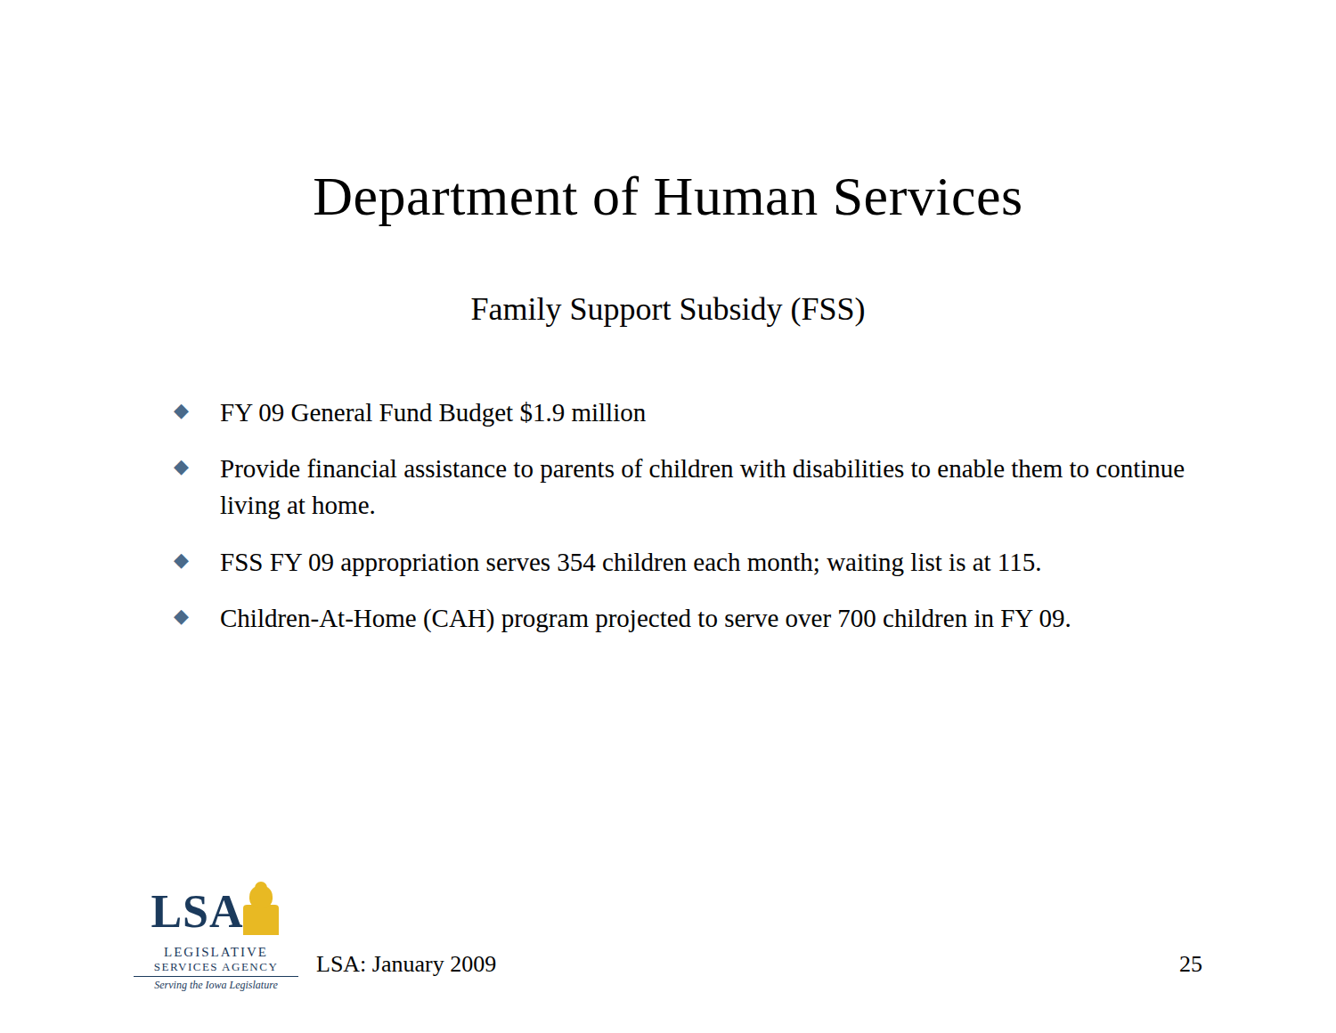Department of Human Services
Family Support Subsidy (FSS)
FY 09 General Fund Budget $1.9 million
Provide financial assistance to parents of children with disabilities to enable them to continue living at home.
FSS FY 09 appropriation serves 354 children each month; waiting list is at 115.
Children-At-Home (CAH) program projected to serve over 700 children in FY 09.
LSA
LEGISLATIVE
SERVICES AGENCY
Serving the Iowa Legislature
LSA: January 2009
25